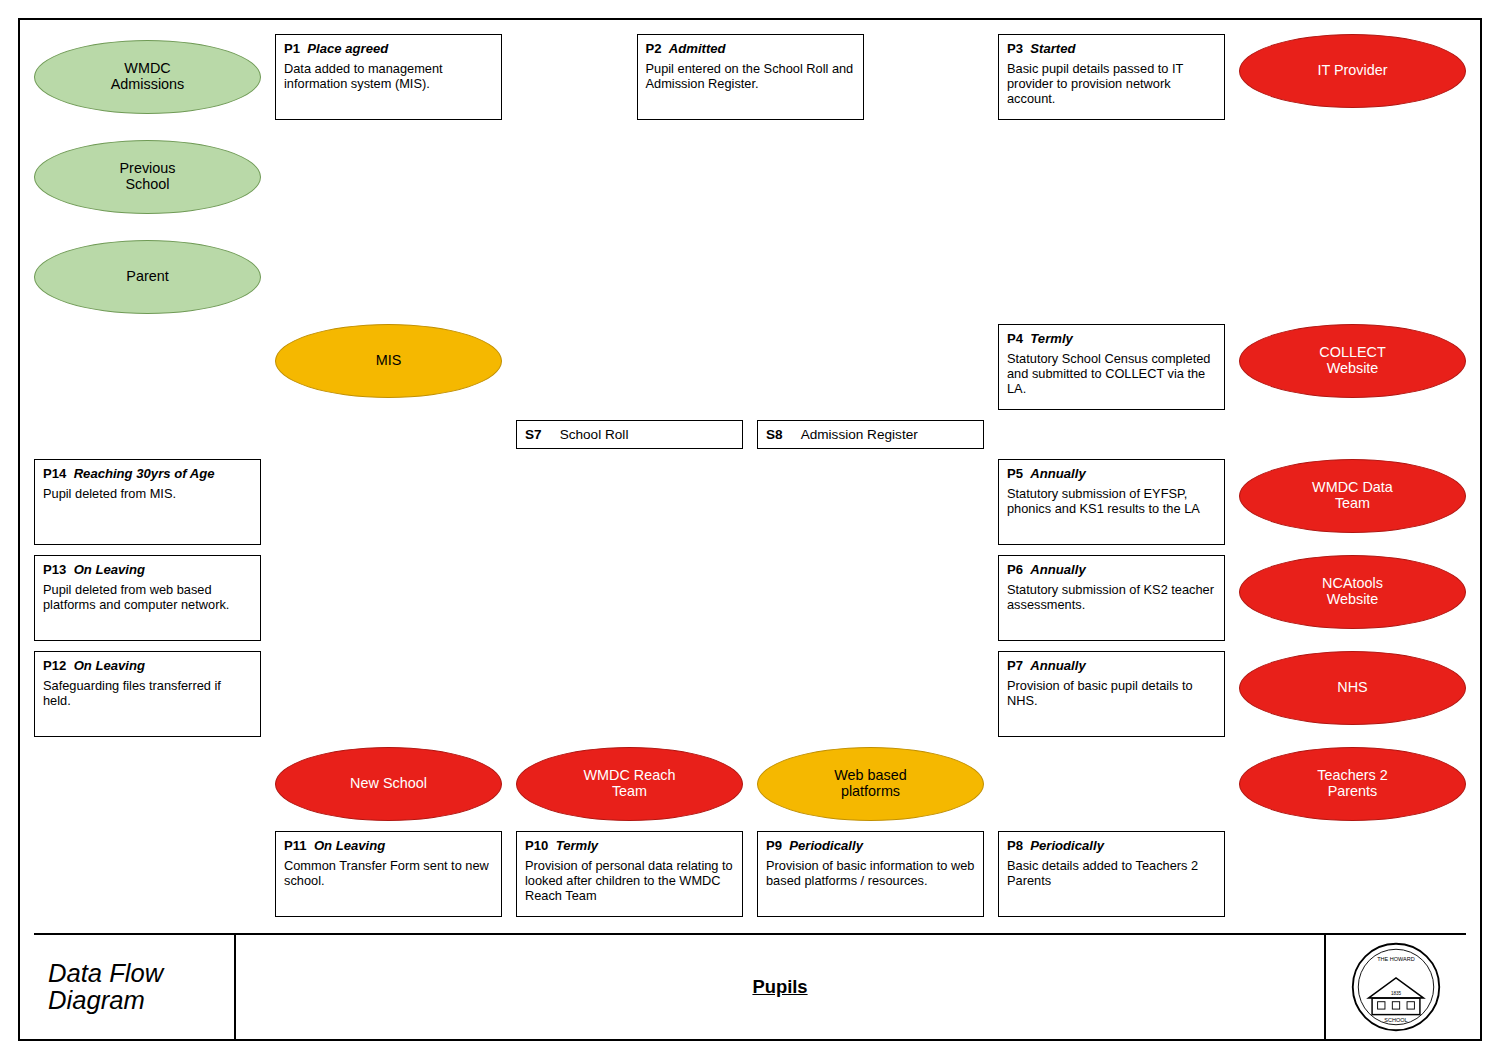WMDC
Admissions
Previous
School
Parent
P1 Place agreed
Data added to management information system (MIS).
P2 Admitted
Pupil entered on the School Roll and Admission Register.
P3 Started
Basic pupil details passed to IT provider to provision network account.
IT Provider
MIS
P4 Termly
Statutory School Census completed and submitted to COLLECT via the LA.
COLLECT
Website
S7
School Roll
S8
Admission Register
P14 Reaching 30yrs of Age
Pupil deleted from MIS.
P5 Annually
Statutory submission of EYFSP, phonics and KS1 results to the LA
WMDC Data
Team
P13 On Leaving
Pupil deleted from web based platforms and computer network.
P6 Annually
Statutory submission of KS2 teacher assessments.
NCAtools
Website
P12 On Leaving
Safeguarding files transferred if held.
P7 Annually
Provision of basic pupil details to NHS.
NHS
New School
WMDC Reach
Team
Web based
platforms
Teachers 2
Parents
P11 On Leaving
Common Transfer Form sent to new school.
P10 Termly
Provision of personal data relating to looked after children to the WMDC Reach Team
P9 Periodically
Provision of basic information to web based platforms / resources.
P8 Periodically
Basic details added to Teachers 2 Parents
Data Flow
Diagram
Pupils
THE HOWARD SCHOOL 1835